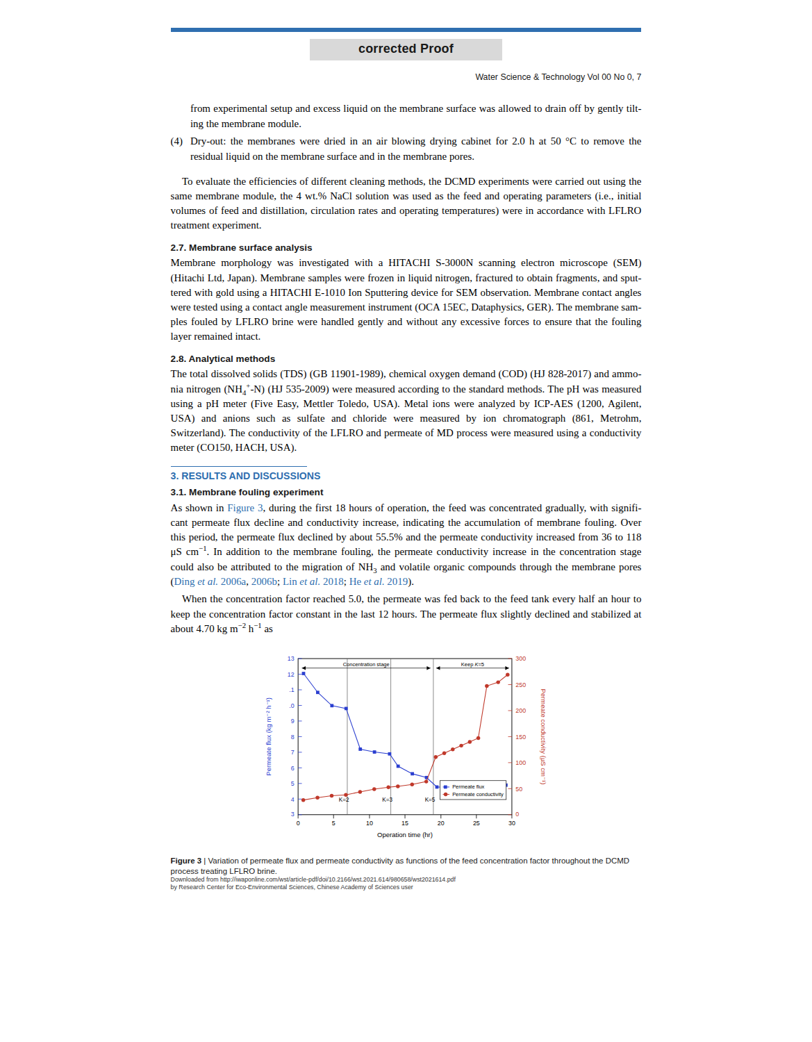corrected Proof
Water Science & Technology Vol 00 No 0, 7
from experimental setup and excess liquid on the membrane surface was allowed to drain off by gently tilting the membrane module.
(4)
Dry-out: the membranes were dried in an air blowing drying cabinet for 2.0 h at 50 °C to remove the residual liquid on the membrane surface and in the membrane pores.
To evaluate the efficiencies of different cleaning methods, the DCMD experiments were carried out using the same membrane module, the 4 wt.% NaCl solution was used as the feed and operating parameters (i.e., initial volumes of feed and distillation, circulation rates and operating temperatures) were in accordance with LFLRO treatment experiment.
2.7. Membrane surface analysis
Membrane morphology was investigated with a HITACHI S-3000N scanning electron microscope (SEM) (Hitachi Ltd, Japan). Membrane samples were frozen in liquid nitrogen, fractured to obtain fragments, and sputtered with gold using a HITACHI E-1010 Ion Sputtering device for SEM observation. Membrane contact angles were tested using a contact angle measurement instrument (OCA 15EC, Dataphysics, GER). The membrane samples fouled by LFLRO brine were handled gently and without any excessive forces to ensure that the fouling layer remained intact.
2.8. Analytical methods
The total dissolved solids (TDS) (GB 11901-1989), chemical oxygen demand (COD) (HJ 828-2017) and ammonia nitrogen (NH4+-N) (HJ 535-2009) were measured according to the standard methods. The pH was measured using a pH meter (Five Easy, Mettler Toledo, USA). Metal ions were analyzed by ICP-AES (1200, Agilent, USA) and anions such as sulfate and chloride were measured by ion chromatograph (861, Metrohm, Switzerland). The conductivity of the LFLRO and permeate of MD process were measured using a conductivity meter (CO150, HACH, USA).
3. RESULTS AND DISCUSSIONS
3.1. Membrane fouling experiment
As shown in Figure 3, during the first 18 hours of operation, the feed was concentrated gradually, with significant permeate flux decline and conductivity increase, indicating the accumulation of membrane fouling. Over this period, the permeate flux declined by about 55.5% and the permeate conductivity increased from 36 to 118 μS cm−1. In addition to the membrane fouling, the permeate conductivity increase in the concentration stage could also be attributed to the migration of NH3 and volatile organic compounds through the membrane pores (Ding et al. 2006a, 2006b; Lin et al. 2018; He et al. 2019).
When the concentration factor reached 5.0, the permeate was fed back to the feed tank every half an hour to keep the concentration factor constant in the last 12 hours. The permeate flux slightly declined and stabilized at about 4.70 kg m−2 h−1 as
13 12 .1 .0 9 8 7 6 5 4 3 300 250 200 150 100 50 0 0 5 10 15 20 25 30 Permeate flux (kg m⁻² h⁻¹) Permeate conductivity (µS cm⁻¹) Operation time (hr) Concentration stage Keep K=5 K=2 K=3 K=5 Permeate flux Permeate conductivity
Figure 3 | Variation of permeate flux and permeate conductivity as functions of the feed concentration factor throughout the DCMD process treating LFLRO brine.
Downloaded from http://iwaponline.com/wst/article-pdf/doi/10.2166/wst.2021.614/980658/wst2021614.pdf
by Research Center for Eco-Environmental Sciences, Chinese Academy of Sciences user